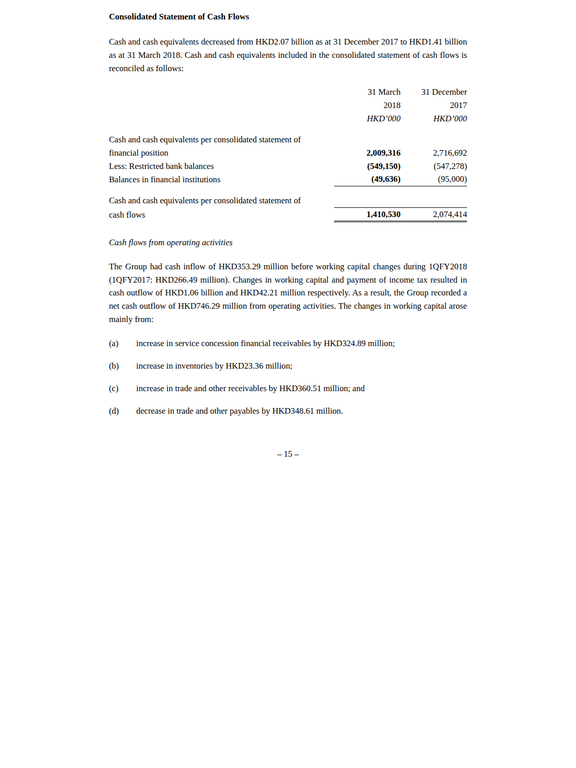Consolidated Statement of Cash Flows
Cash and cash equivalents decreased from HKD2.07 billion as at 31 December 2017 to HKD1.41 billion as at 31 March 2018. Cash and cash equivalents included in the consolidated statement of cash flows is reconciled as follows:
| | 31 March | 31 December |
| | 2018 | 2017 |
| | HKD’000 | HKD’000 |
| Cash and cash equivalents per consolidated statement of | | |
| financial position | 2,009,316 | 2,716,692 |
| Less: Restricted bank balances | (549,150) | (547,278) |
| Balances in financial institutions | (49,636) | (95,000) |
| Cash and cash equivalents per consolidated statement of | | |
| cash flows | 1,410,530 | 2,074,414 |
Cash flows from operating activities
The Group had cash inflow of HKD353.29 million before working capital changes during 1QFY2018 (1QFY2017: HKD266.49 million). Changes in working capital and payment of income tax resulted in cash outflow of HKD1.06 billion and HKD42.21 million respectively. As a result, the Group recorded a net cash outflow of HKD746.29 million from operating activities. The changes in working capital arose mainly from:
(a) increase in service concession financial receivables by HKD324.89 million;
(b) increase in inventories by HKD23.36 million;
(c) increase in trade and other receivables by HKD360.51 million; and
(d) decrease in trade and other payables by HKD348.61 million.
– 15 –